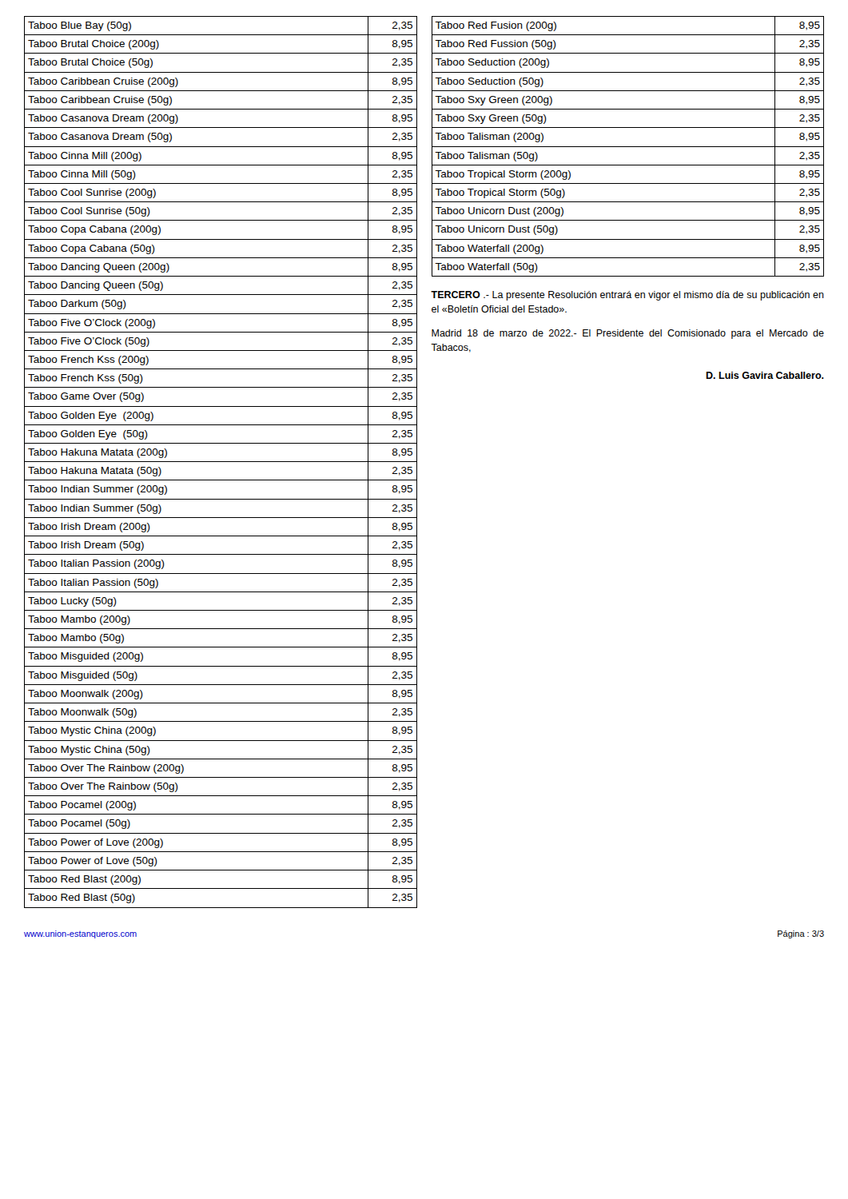| Taboo Blue Bay (50g) | 2,35 |
| Taboo Brutal Choice (200g) | 8,95 |
| Taboo Brutal Choice (50g) | 2,35 |
| Taboo Caribbean Cruise (200g) | 8,95 |
| Taboo Caribbean Cruise (50g) | 2,35 |
| Taboo Casanova Dream (200g) | 8,95 |
| Taboo Casanova Dream (50g) | 2,35 |
| Taboo Cinna Mill (200g) | 8,95 |
| Taboo Cinna Mill (50g) | 2,35 |
| Taboo Cool Sunrise (200g) | 8,95 |
| Taboo Cool Sunrise (50g) | 2,35 |
| Taboo Copa Cabana (200g) | 8,95 |
| Taboo Copa Cabana (50g) | 2,35 |
| Taboo Dancing Queen (200g) | 8,95 |
| Taboo Dancing Queen (50g) | 2,35 |
| Taboo Darkum (50g) | 2,35 |
| Taboo Five O’Clock (200g) | 8,95 |
| Taboo Five O’Clock (50g) | 2,35 |
| Taboo French Kss (200g) | 8,95 |
| Taboo French Kss (50g) | 2,35 |
| Taboo Game Over (50g) | 2,35 |
| Taboo Golden Eye (200g) | 8,95 |
| Taboo Golden Eye (50g) | 2,35 |
| Taboo Hakuna Matata (200g) | 8,95 |
| Taboo Hakuna Matata (50g) | 2,35 |
| Taboo Indian Summer (200g) | 8,95 |
| Taboo Indian Summer (50g) | 2,35 |
| Taboo Irish Dream (200g) | 8,95 |
| Taboo Irish Dream (50g) | 2,35 |
| Taboo Italian Passion (200g) | 8,95 |
| Taboo Italian Passion (50g) | 2,35 |
| Taboo Lucky (50g) | 2,35 |
| Taboo Mambo (200g) | 8,95 |
| Taboo Mambo (50g) | 2,35 |
| Taboo Misguided (200g) | 8,95 |
| Taboo Misguided (50g) | 2,35 |
| Taboo Moonwalk (200g) | 8,95 |
| Taboo Moonwalk (50g) | 2,35 |
| Taboo Mystic China (200g) | 8,95 |
| Taboo Mystic China (50g) | 2,35 |
| Taboo Over The Rainbow (200g) | 8,95 |
| Taboo Over The Rainbow (50g) | 2,35 |
| Taboo Pocamel (200g) | 8,95 |
| Taboo Pocamel (50g) | 2,35 |
| Taboo Power of Love (200g) | 8,95 |
| Taboo Power of Love (50g) | 2,35 |
| Taboo Red Blast (200g) | 8,95 |
| Taboo Red Blast (50g) | 2,35 |
| Taboo Red Fusion (200g) | 8,95 |
| Taboo Red Fussion (50g) | 2,35 |
| Taboo Seduction (200g) | 8,95 |
| Taboo Seduction (50g) | 2,35 |
| Taboo Sxy Green (200g) | 8,95 |
| Taboo Sxy Green (50g) | 2,35 |
| Taboo Talisman (200g) | 8,95 |
| Taboo Talisman (50g) | 2,35 |
| Taboo Tropical Storm (200g) | 8,95 |
| Taboo Tropical Storm (50g) | 2,35 |
| Taboo Unicorn Dust (200g) | 8,95 |
| Taboo Unicorn Dust (50g) | 2,35 |
| Taboo Waterfall (200g) | 8,95 |
| Taboo Waterfall (50g) | 2,35 |
TERCERO .- La presente Resolución entrará en vigor el mismo día de su publicación en el «Boletín Oficial del Estado».
Madrid 18 de marzo de 2022.- El Presidente del Comisionado para el Mercado de Tabacos,
D. Luis Gavira Caballero.
www.union-estanqueros.com Página : 3/3